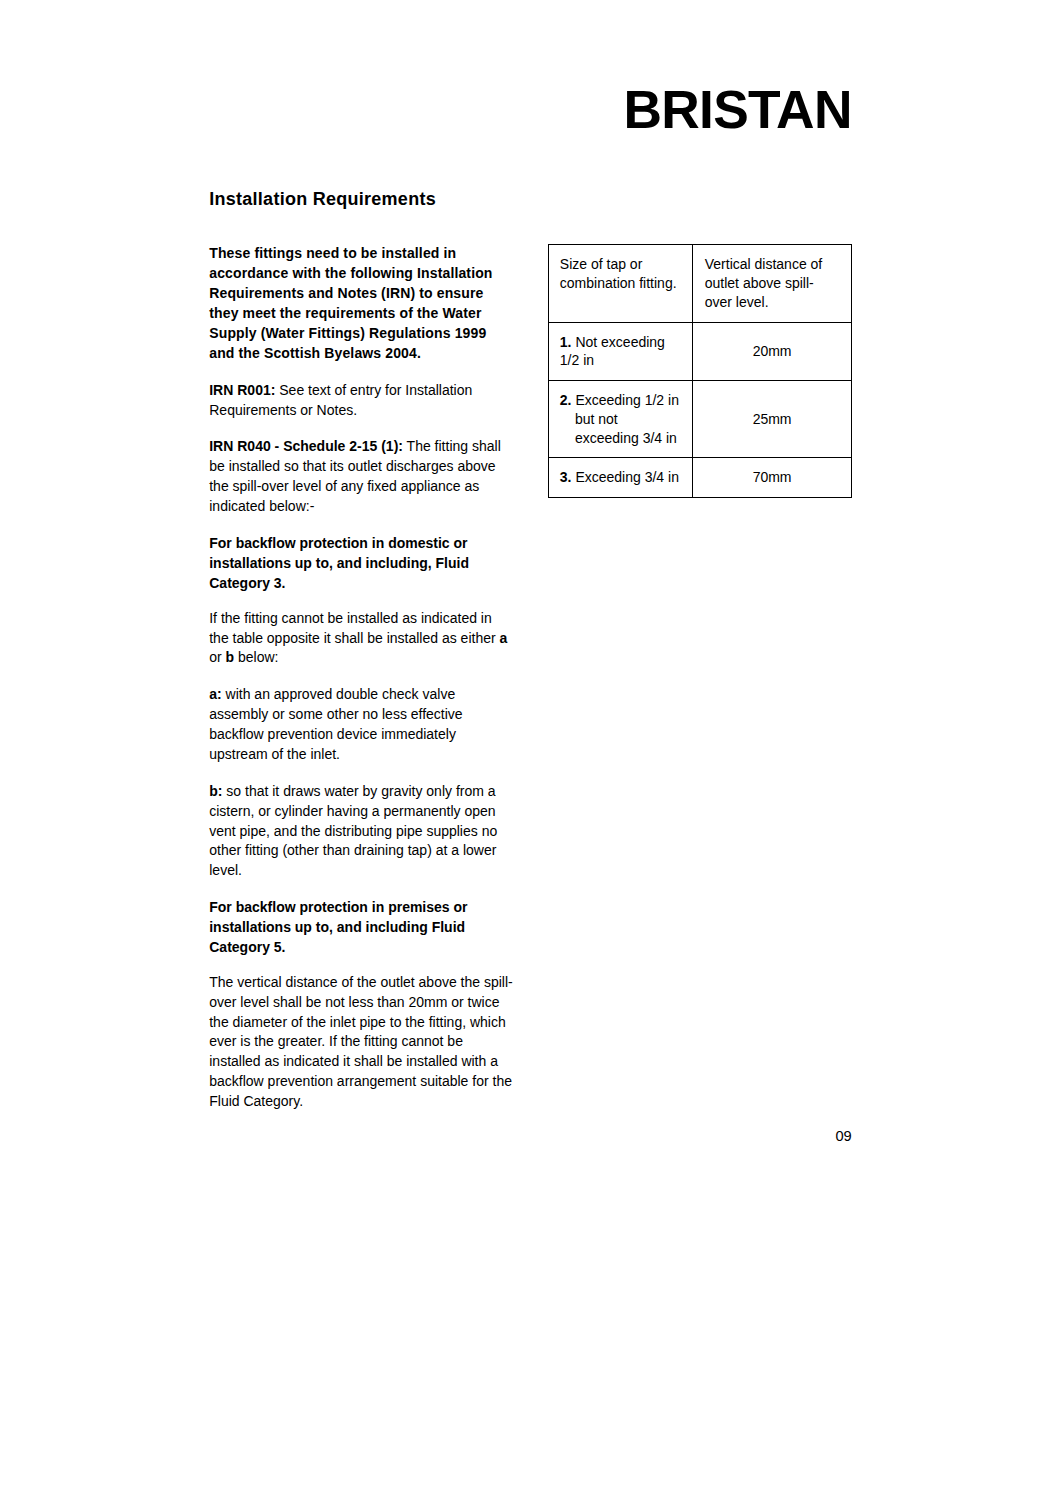BRISTAN
Installation Requirements
These fittings need to be installed in accordance with the following Installation Requirements and Notes (IRN) to ensure they meet the requirements of the Water Supply (Water Fittings) Regulations 1999 and the Scottish Byelaws 2004.
IRN R001: See text of entry for Installation Requirements or Notes.
IRN R040 - Schedule 2-15 (1): The fitting shall be installed so that its outlet discharges above the spill-over level of any fixed appliance as indicated below:-
For backflow protection in domestic or installations up to, and including, Fluid Category 3.
If the fitting cannot be installed as indicated in the table opposite it shall be installed as either a or b below:
a: with an approved double check valve assembly or some other no less effective backflow prevention device immediately upstream of the inlet.
b: so that it draws water by gravity only from a cistern, or cylinder having a permanently open vent pipe, and the distributing pipe supplies no other fitting (other than draining tap) at a lower level.
For backflow protection in premises or installations up to, and including Fluid Category 5.
The vertical distance of the outlet above the spill-over level shall be not less than 20mm or twice the diameter of the inlet pipe to the fitting, which ever is the greater. If the fitting cannot be installed as indicated it shall be installed with a backflow prevention arrangement suitable for the Fluid Category.
| Size of tap or combination fitting. | Vertical distance of outlet above spill-over level. |
| 1. Not exceeding 1/2 in | 20mm |
| 2. Exceeding 1/2 in but not exceeding 3/4 in | 25mm |
| 3. Exceeding 3/4 in | 70mm |
09